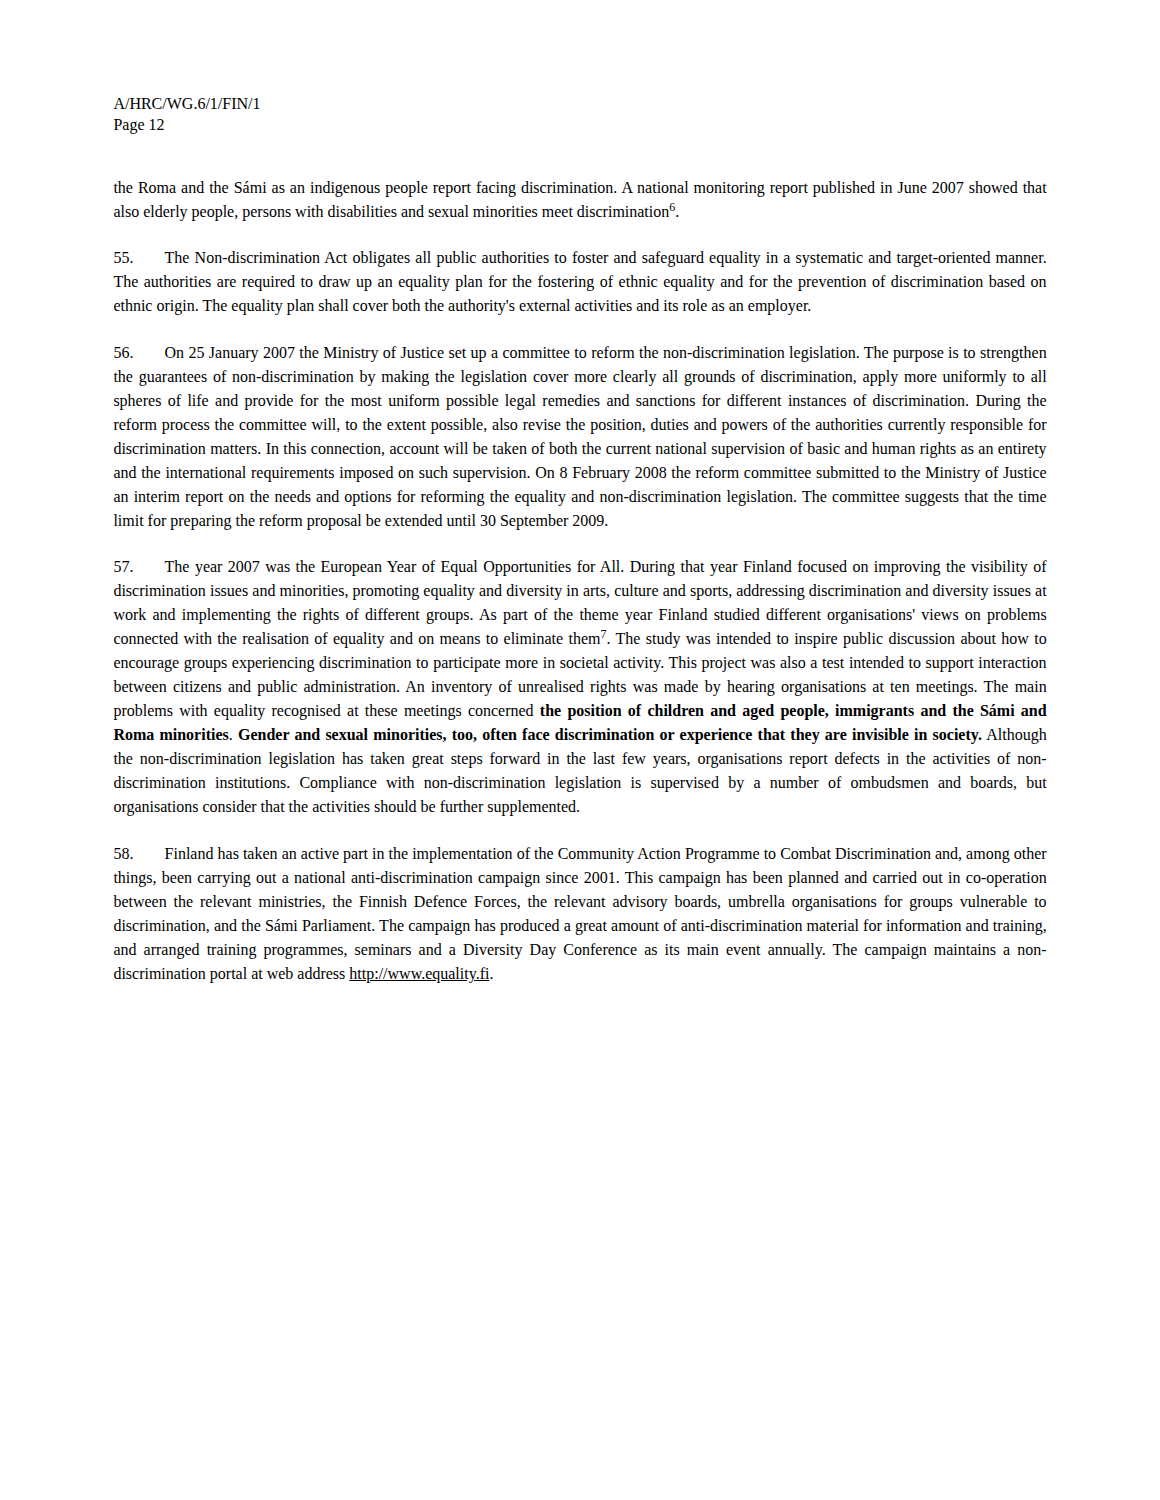A/HRC/WG.6/1/FIN/1
Page 12
the Roma and the Sámi as an indigenous people report facing discrimination. A national monitoring report published in June 2007 showed that also elderly people, persons with disabilities and sexual minorities meet discrimination6.
55. The Non-discrimination Act obligates all public authorities to foster and safeguard equality in a systematic and target-oriented manner. The authorities are required to draw up an equality plan for the fostering of ethnic equality and for the prevention of discrimination based on ethnic origin. The equality plan shall cover both the authority's external activities and its role as an employer.
56. On 25 January 2007 the Ministry of Justice set up a committee to reform the non-discrimination legislation. The purpose is to strengthen the guarantees of non-discrimination by making the legislation cover more clearly all grounds of discrimination, apply more uniformly to all spheres of life and provide for the most uniform possible legal remedies and sanctions for different instances of discrimination. During the reform process the committee will, to the extent possible, also revise the position, duties and powers of the authorities currently responsible for discrimination matters. In this connection, account will be taken of both the current national supervision of basic and human rights as an entirety and the international requirements imposed on such supervision. On 8 February 2008 the reform committee submitted to the Ministry of Justice an interim report on the needs and options for reforming the equality and non-discrimination legislation. The committee suggests that the time limit for preparing the reform proposal be extended until 30 September 2009.
57. The year 2007 was the European Year of Equal Opportunities for All. During that year Finland focused on improving the visibility of discrimination issues and minorities, promoting equality and diversity in arts, culture and sports, addressing discrimination and diversity issues at work and implementing the rights of different groups. As part of the theme year Finland studied different organisations' views on problems connected with the realisation of equality and on means to eliminate them7. The study was intended to inspire public discussion about how to encourage groups experiencing discrimination to participate more in societal activity. This project was also a test intended to support interaction between citizens and public administration. An inventory of unrealised rights was made by hearing organisations at ten meetings. The main problems with equality recognised at these meetings concerned the position of children and aged people, immigrants and the Sámi and Roma minorities. Gender and sexual minorities, too, often face discrimination or experience that they are invisible in society. Although the non-discrimination legislation has taken great steps forward in the last few years, organisations report defects in the activities of non-discrimination institutions. Compliance with non-discrimination legislation is supervised by a number of ombudsmen and boards, but organisations consider that the activities should be further supplemented.
58. Finland has taken an active part in the implementation of the Community Action Programme to Combat Discrimination and, among other things, been carrying out a national anti-discrimination campaign since 2001. This campaign has been planned and carried out in co-operation between the relevant ministries, the Finnish Defence Forces, the relevant advisory boards, umbrella organisations for groups vulnerable to discrimination, and the Sámi Parliament. The campaign has produced a great amount of anti-discrimination material for information and training, and arranged training programmes, seminars and a Diversity Day Conference as its main event annually. The campaign maintains a non-discrimination portal at web address http://www.equality.fi.